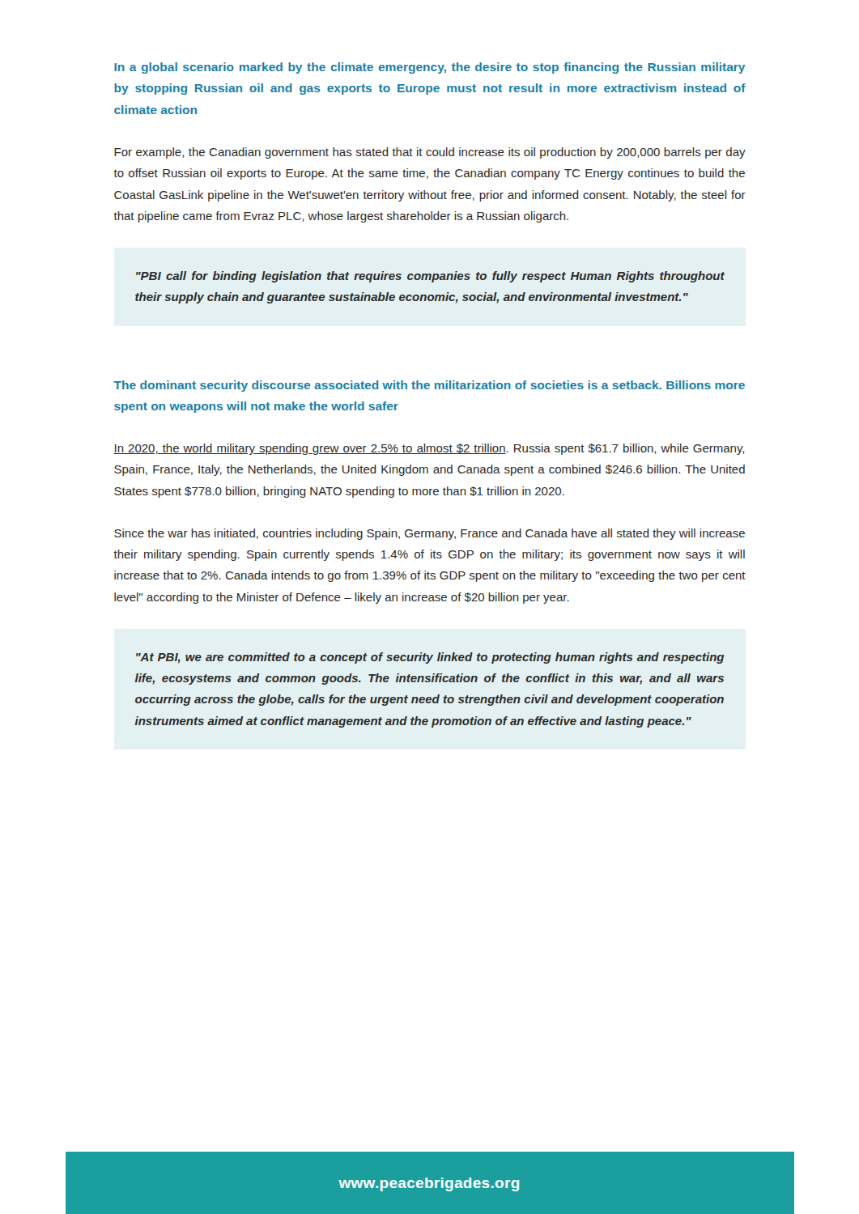In a global scenario marked by the climate emergency, the desire to stop financing the Russian military by stopping Russian oil and gas exports to Europe must not result in more extractivism instead of climate action
For example, the Canadian government has stated that it could increase its oil production by 200,000 barrels per day to offset Russian oil exports to Europe. At the same time, the Canadian company TC Energy continues to build the Coastal GasLink pipeline in the Wet'suwet'en territory without free, prior and informed consent. Notably, the steel for that pipeline came from Evraz PLC, whose largest shareholder is a Russian oligarch.
"PBI call for binding legislation that requires companies to fully respect Human Rights throughout their supply chain and guarantee sustainable economic, social, and environmental investment."
The dominant security discourse associated with the militarization of societies is a setback. Billions more spent on weapons will not make the world safer
In 2020, the world military spending grew over 2.5% to almost $2 trillion. Russia spent $61.7 billion, while Germany, Spain, France, Italy, the Netherlands, the United Kingdom and Canada spent a combined $246.6 billion. The United States spent $778.0 billion, bringing NATO spending to more than $1 trillion in 2020.
Since the war has initiated, countries including Spain, Germany, France and Canada have all stated they will increase their military spending. Spain currently spends 1.4% of its GDP on the military; its government now says it will increase that to 2%. Canada intends to go from 1.39% of its GDP spent on the military to "exceeding the two per cent level" according to the Minister of Defence – likely an increase of $20 billion per year.
"At PBI, we are committed to a concept of security linked to protecting human rights and respecting life, ecosystems and common goods. The intensification of the conflict in this war, and all wars occurring across the globe, calls for the urgent need to strengthen civil and development cooperation instruments aimed at conflict management and the promotion of an effective and lasting peace."
www.peacebrigades.org